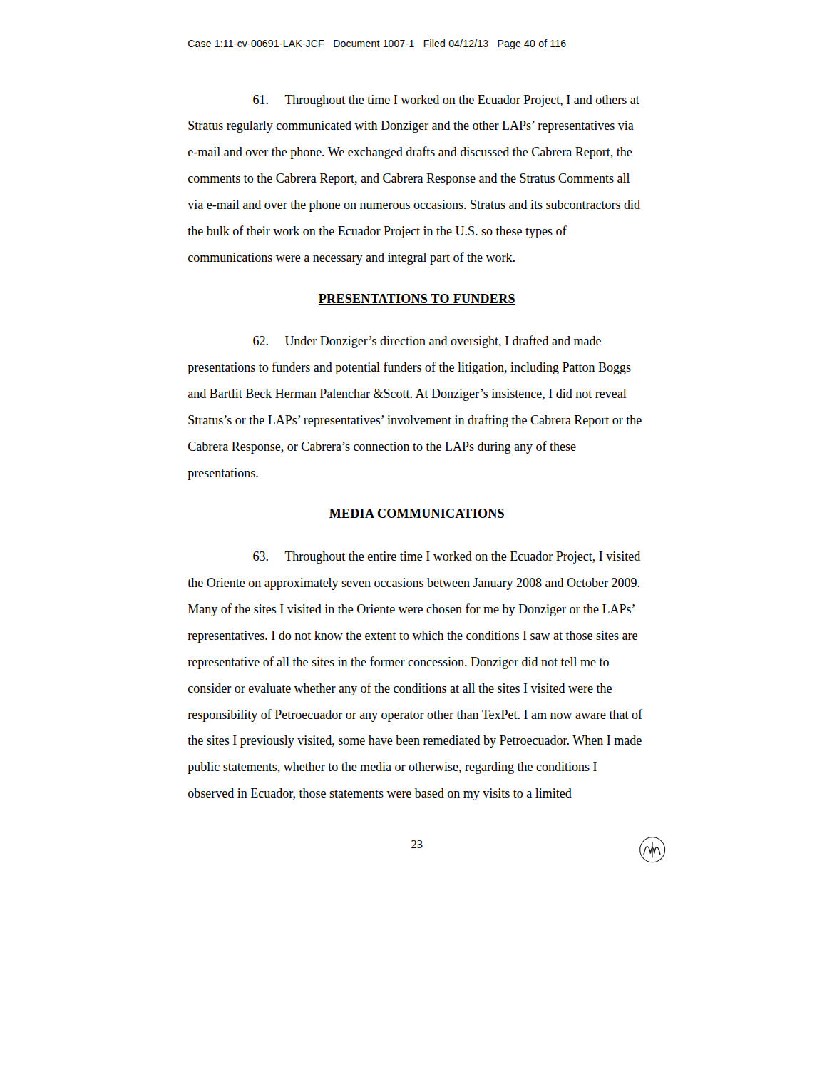Case 1:11-cv-00691-LAK-JCF Document 1007-1 Filed 04/12/13 Page 40 of 116
61. Throughout the time I worked on the Ecuador Project, I and others at Stratus regularly communicated with Donziger and the other LAPs’ representatives via e-mail and over the phone. We exchanged drafts and discussed the Cabrera Report, the comments to the Cabrera Report, and Cabrera Response and the Stratus Comments all via e-mail and over the phone on numerous occasions. Stratus and its subcontractors did the bulk of their work on the Ecuador Project in the U.S. so these types of communications were a necessary and integral part of the work.
PRESENTATIONS TO FUNDERS
62. Under Donziger’s direction and oversight, I drafted and made presentations to funders and potential funders of the litigation, including Patton Boggs and Bartlit Beck Herman Palenchar &Scott. At Donziger’s insistence, I did not reveal Stratus’s or the LAPs’ representatives’ involvement in drafting the Cabrera Report or the Cabrera Response, or Cabrera’s connection to the LAPs during any of these presentations.
MEDIA COMMUNICATIONS
63. Throughout the entire time I worked on the Ecuador Project, I visited the Oriente on approximately seven occasions between January 2008 and October 2009. Many of the sites I visited in the Oriente were chosen for me by Donziger or the LAPs’ representatives. I do not know the extent to which the conditions I saw at those sites are representative of all the sites in the former concession. Donziger did not tell me to consider or evaluate whether any of the conditions at all the sites I visited were the responsibility of Petroecuador or any operator other than TexPet. I am now aware that of the sites I previously visited, some have been remediated by Petroecuador. When I made public statements, whether to the media or otherwise, regarding the conditions I observed in Ecuador, those statements were based on my visits to a limited
23